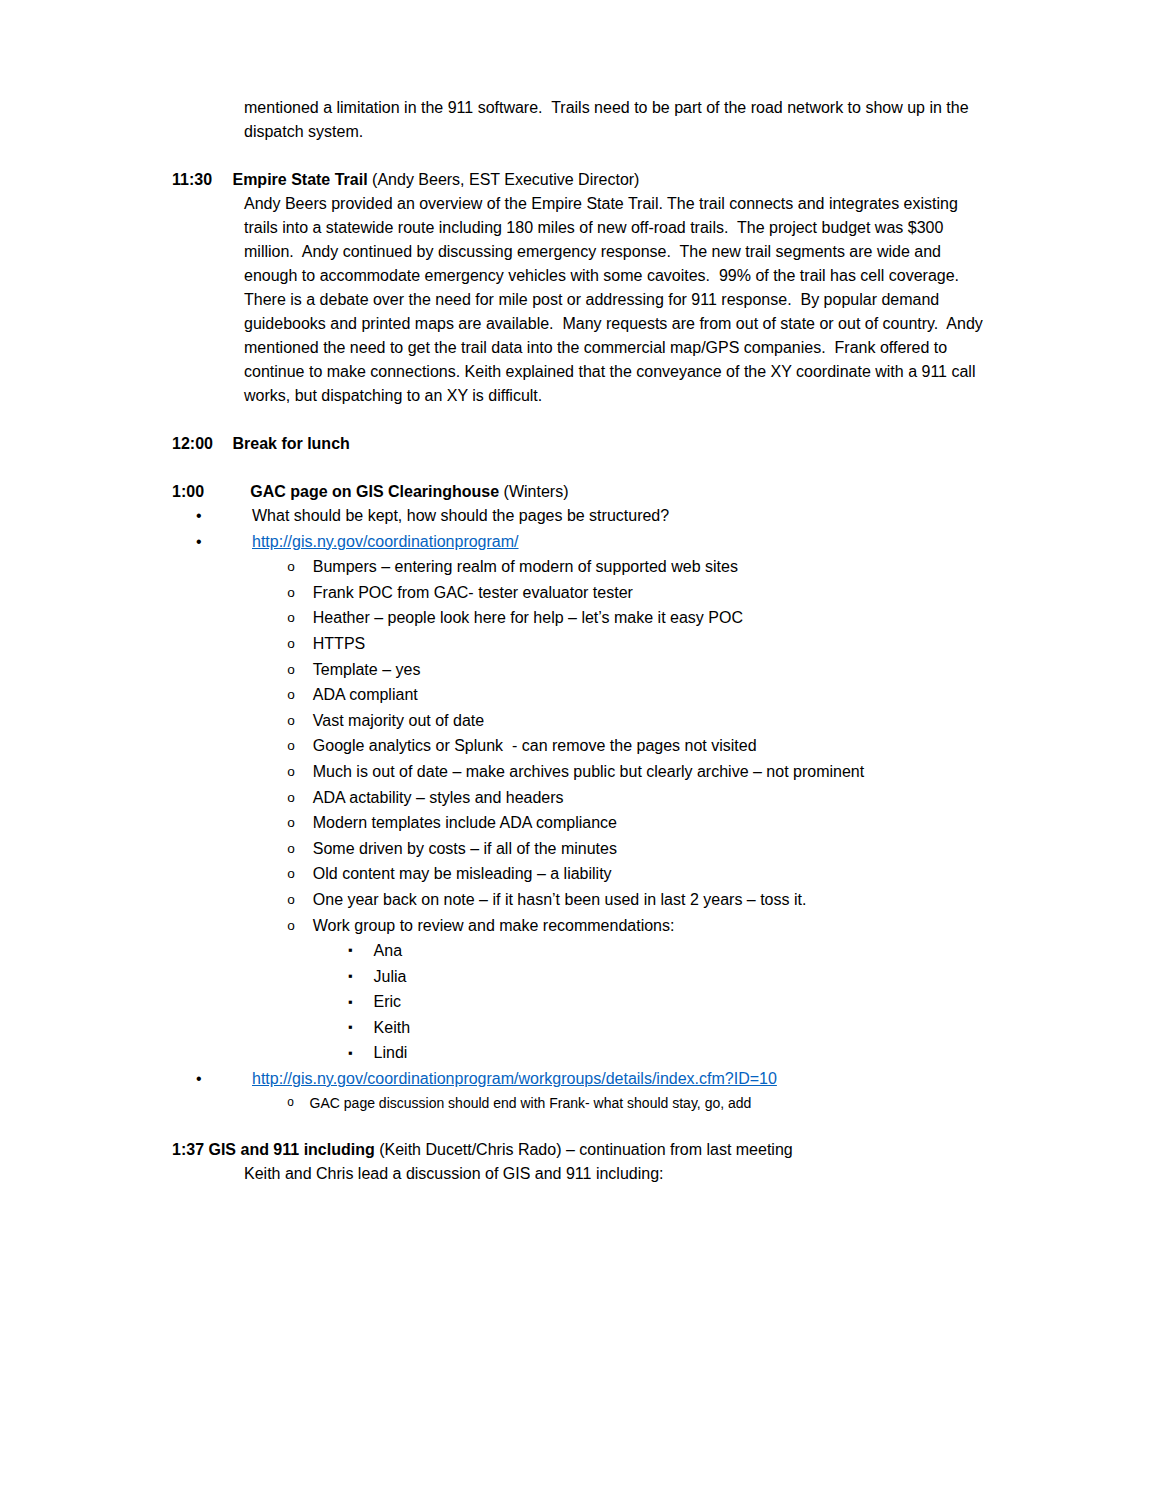mentioned a limitation in the 911 software. Trails need to be part of the road network to show up in the dispatch system.
11:30 Empire State Trail (Andy Beers, EST Executive Director)
Andy Beers provided an overview of the Empire State Trail. The trail connects and integrates existing trails into a statewide route including 180 miles of new off-road trails. The project budget was $300 million. Andy continued by discussing emergency response. The new trail segments are wide and enough to accommodate emergency vehicles with some cavoites. 99% of the trail has cell coverage. There is a debate over the need for mile post or addressing for 911 response. By popular demand guidebooks and printed maps are available. Many requests are from out of state or out of country. Andy mentioned the need to get the trail data into the commercial map/GPS companies. Frank offered to continue to make connections. Keith explained that the conveyance of the XY coordinate with a 911 call works, but dispatching to an XY is difficult.
12:00 Break for lunch
1:00 GAC page on GIS Clearinghouse (Winters)
What should be kept, how should the pages be structured?
http://gis.ny.gov/coordinationprogram/
Bumpers – entering realm of modern of supported web sites
Frank POC from GAC- tester evaluator tester
Heather – people look here for help – let’s make it easy POC
HTTPS
Template – yes
ADA compliant
Vast majority out of date
Google analytics or Splunk - can remove the pages not visited
Much is out of date – make archives public but clearly archive – not prominent
ADA actability – styles and headers
Modern templates include ADA compliance
Some driven by costs – if all of the minutes
Old content may be misleading – a liability
One year back on note – if it hasn’t been used in last 2 years – toss it.
Work group to review and make recommendations:
Ana
Julia
Eric
Keith
Lindi
http://gis.ny.gov/coordinationprogram/workgroups/details/index.cfm?ID=10
GAC page discussion should end with Frank- what should stay, go, add
1:37 GIS and 911 including (Keith Ducett/Chris Rado) – continuation from last meeting
Keith and Chris lead a discussion of GIS and 911 including: